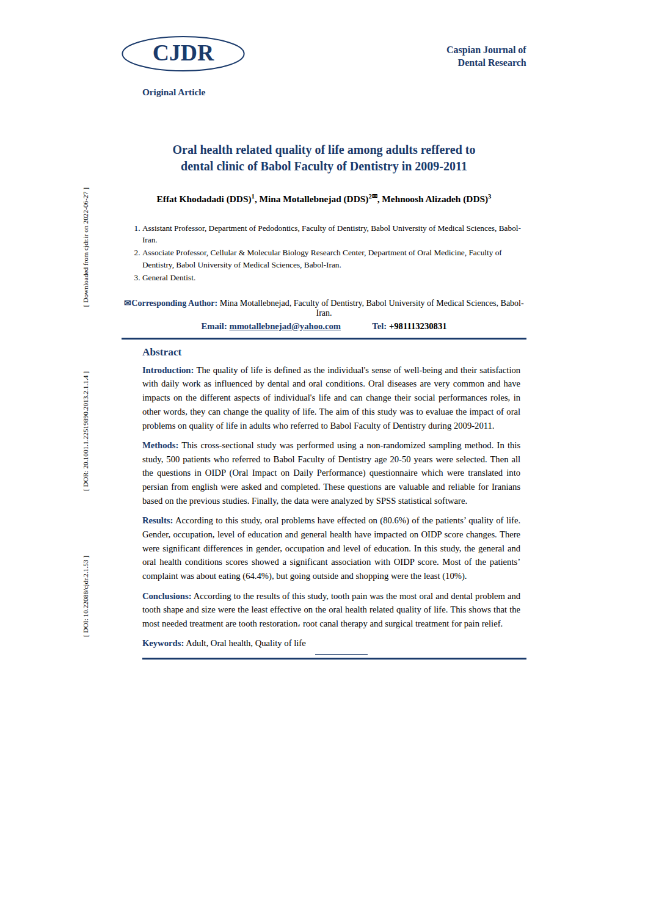[ Downloaded from cjdr.ir on 2022-06-27 ]
[ DOR: 20.1001.1.22519890.2013.2.1.1.4 ]
[ DOI: 10.22088/cjdr.2.1.53 ]
Caspian Journal of
Dental Research
Original Article
Oral health related quality of life among adults reffered to
dental clinic of Babol Faculty of Dentistry in 2009-2011
Effat Khodadadi (DDS)1, Mina Motallebnejad (DDS)2✉, Mehnoosh Alizadeh (DDS)3
Assistant Professor, Department of Pedodontics, Faculty of Dentistry, Babol University of Medical Sciences, Babol-Iran.
Associate Professor, Cellular & Molecular Biology Research Center, Department of Oral Medicine, Faculty of Dentistry, Babol University of Medical Sciences, Babol-Iran.
General Dentist.
✉Corresponding Author: Mina Motallebnejad, Faculty of Dentistry, Babol University of Medical Sciences, Babol- Iran.
Email: mmotallebnejad@yahoo.com Tel: +981113230831
Abstract
Introduction: The quality of life is defined as the individual's sense of well-being and their satisfaction with daily work as influenced by dental and oral conditions. Oral diseases are very common and have impacts on the different aspects of individual's life and can change their social performances roles, in other words, they can change the quality of life. The aim of this study was to evaluae the impact of oral problems on quality of life in adults who referred to Babol Faculty of Dentistry during 2009-2011.
Methods: This cross-sectional study was performed using a non-randomized sampling method. In this study, 500 patients who referred to Babol Faculty of Dentistry age 20-50 years were selected. Then all the questions in OIDP (Oral Impact on Daily Performance) questionnaire which were translated into persian from english were asked and completed. These questions are valuable and reliable for Iranians based on the previous studies. Finally, the data were analyzed by SPSS statistical software.
Results: According to this study, oral problems have effected on (80.6%) of the patients’ quality of life. Gender, occupation, level of education and general health have impacted on OIDP score changes. There were significant differences in gender, occupation and level of education. In this study, the general and oral health conditions scores showed a significant association with OIDP score. Most of the patients’ complaint was about eating (64.4%), but going outside and shopping were the least (10%).
Conclusions: According to the results of this study, tooth pain was the most oral and dental problem and tooth shape and size were the least effective on the oral health related quality of life. This shows that the most needed treatment are tooth restoration، root canal therapy and surgical treatment for pain relief.
Keywords: Adult, Oral health, Quality of life